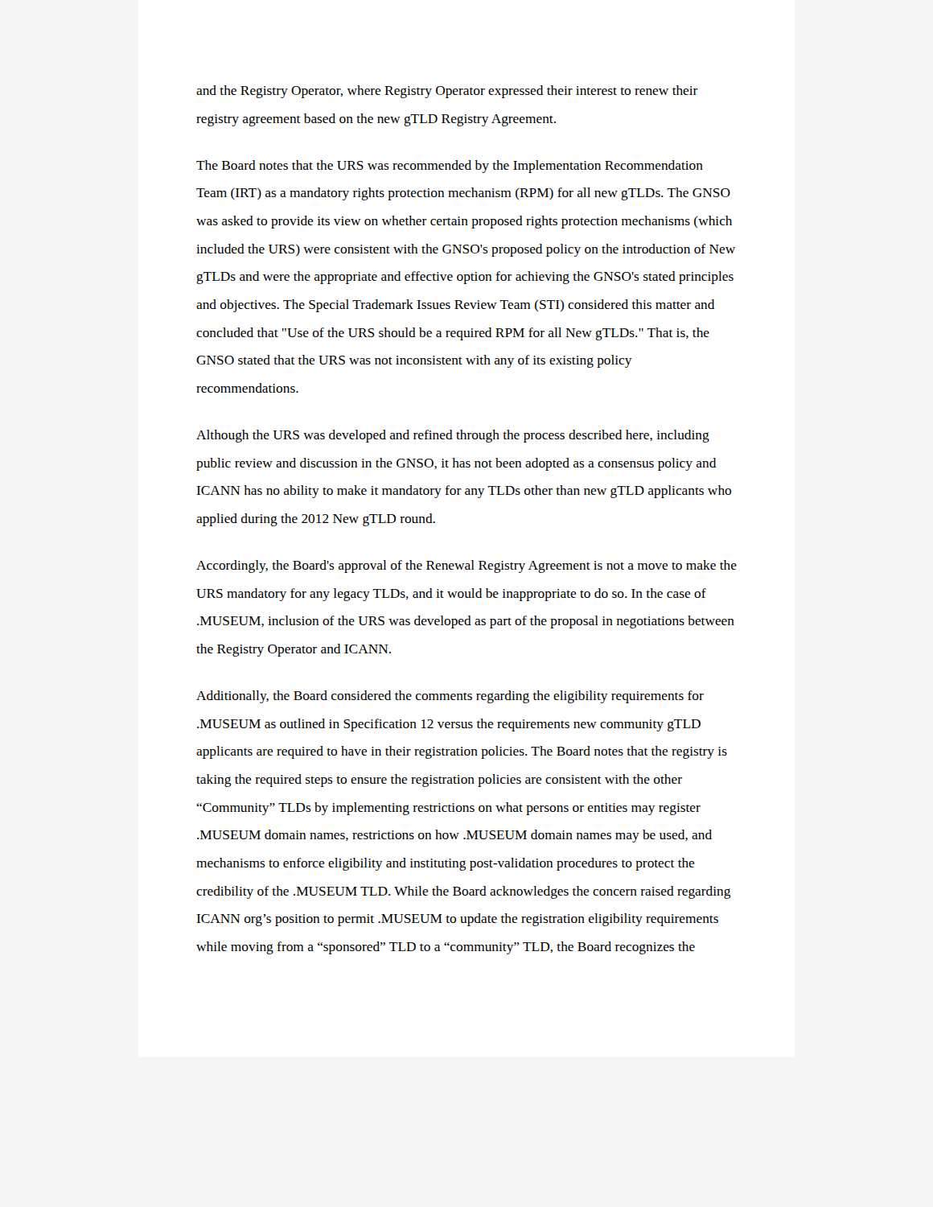and the Registry Operator, where Registry Operator expressed their interest to renew their registry agreement based on the new gTLD Registry Agreement.
The Board notes that the URS was recommended by the Implementation Recommendation Team (IRT) as a mandatory rights protection mechanism (RPM) for all new gTLDs. The GNSO was asked to provide its view on whether certain proposed rights protection mechanisms (which included the URS) were consistent with the GNSO's proposed policy on the introduction of New gTLDs and were the appropriate and effective option for achieving the GNSO's stated principles and objectives. The Special Trademark Issues Review Team (STI) considered this matter and concluded that "Use of the URS should be a required RPM for all New gTLDs." That is, the GNSO stated that the URS was not inconsistent with any of its existing policy recommendations.
Although the URS was developed and refined through the process described here, including public review and discussion in the GNSO, it has not been adopted as a consensus policy and ICANN has no ability to make it mandatory for any TLDs other than new gTLD applicants who applied during the 2012 New gTLD round.
Accordingly, the Board's approval of the Renewal Registry Agreement is not a move to make the URS mandatory for any legacy TLDs, and it would be inappropriate to do so. In the case of .MUSEUM, inclusion of the URS was developed as part of the proposal in negotiations between the Registry Operator and ICANN.
Additionally, the Board considered the comments regarding the eligibility requirements for .MUSEUM as outlined in Specification 12 versus the requirements new community gTLD applicants are required to have in their registration policies. The Board notes that the registry is taking the required steps to ensure the registration policies are consistent with the other “Community” TLDs by implementing restrictions on what persons or entities may register .MUSEUM domain names, restrictions on how .MUSEUM domain names may be used, and mechanisms to enforce eligibility and instituting post-validation procedures to protect the credibility of the .MUSEUM TLD. While the Board acknowledges the concern raised regarding ICANN org’s position to permit .MUSEUM to update the registration eligibility requirements while moving from a “sponsored” TLD to a “community” TLD, the Board recognizes the